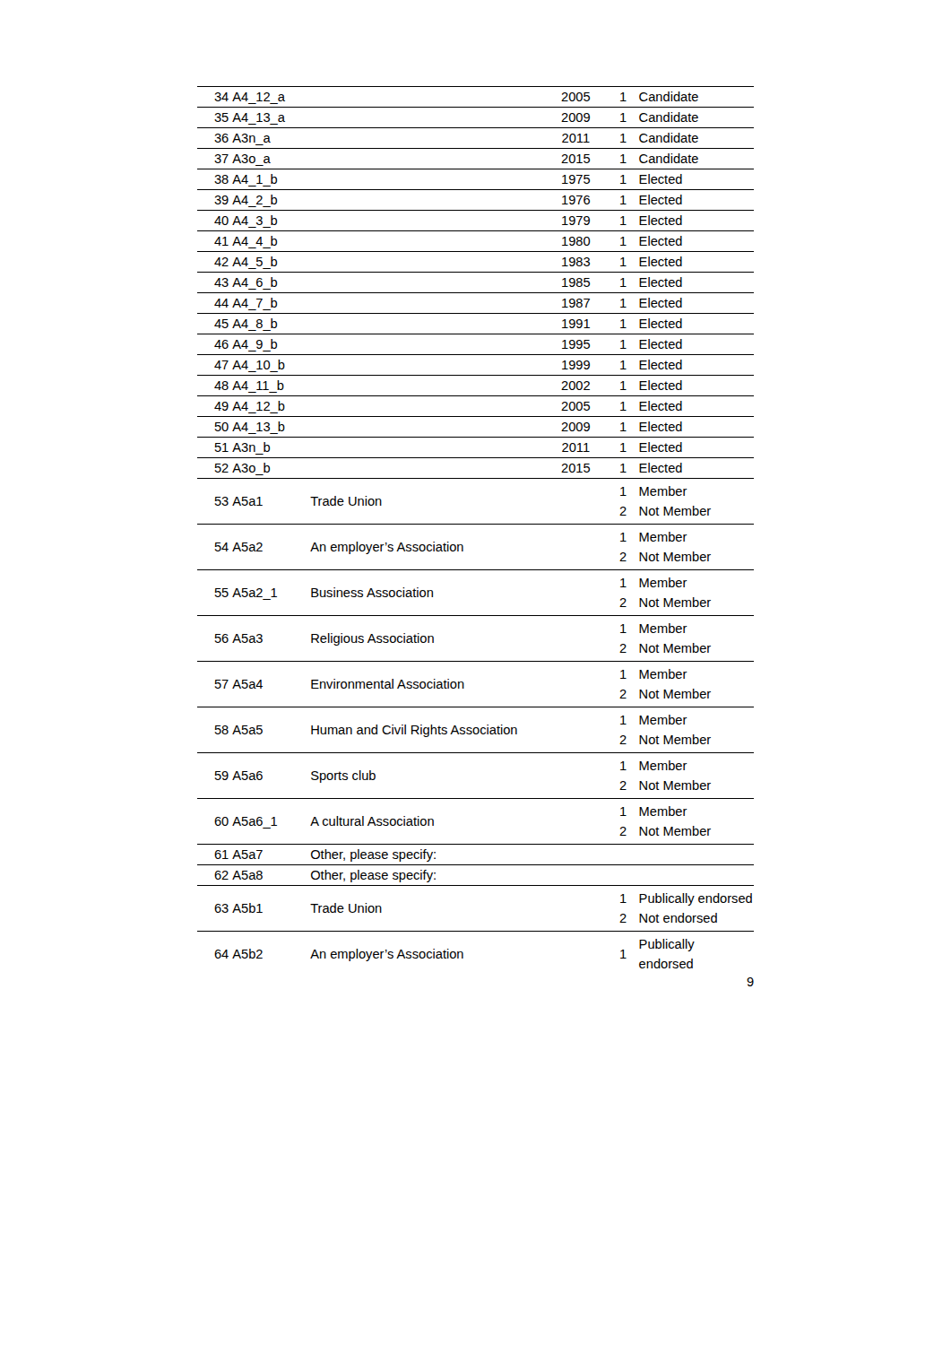| 34 | A4_12_a | | 2005 | 1 | Candidate |
| 35 | A4_13_a | | 2009 | 1 | Candidate |
| 36 | A3n_a | | 2011 | 1 | Candidate |
| 37 | A3o_a | | 2015 | 1 | Candidate |
| 38 | A4_1_b | | 1975 | 1 | Elected |
| 39 | A4_2_b | | 1976 | 1 | Elected |
| 40 | A4_3_b | | 1979 | 1 | Elected |
| 41 | A4_4_b | | 1980 | 1 | Elected |
| 42 | A4_5_b | | 1983 | 1 | Elected |
| 43 | A4_6_b | | 1985 | 1 | Elected |
| 44 | A4_7_b | | 1987 | 1 | Elected |
| 45 | A4_8_b | | 1991 | 1 | Elected |
| 46 | A4_9_b | | 1995 | 1 | Elected |
| 47 | A4_10_b | | 1999 | 1 | Elected |
| 48 | A4_11_b | | 2002 | 1 | Elected |
| 49 | A4_12_b | | 2005 | 1 | Elected |
| 50 | A4_13_b | | 2009 | 1 | Elected |
| 51 | A3n_b | | 2011 | 1 | Elected |
| 52 | A3o_b | | 2015 | 1 | Elected |
| 53 | A5a1 | Trade Union | | 1 2 | Member Not Member |
| 54 | A5a2 | An employer’s Association | | 1 2 | Member Not Member |
| 55 | A5a2_1 | Business Association | | 1 2 | Member Not Member |
| 56 | A5a3 | Religious Association | | 1 2 | Member Not Member |
| 57 | A5a4 | Environmental Association | | 1 2 | Member Not Member |
| 58 | A5a5 | Human and Civil Rights Association | | 1 2 | Member Not Member |
| 59 | A5a6 | Sports club | | 1 2 | Member Not Member |
| 60 | A5a6_1 | A cultural Association | | 1 2 | Member Not Member |
| 61 | A5a7 | Other, please specify: | | | |
| 62 | A5a8 | Other, please specify: | | | |
| 63 | A5b1 | Trade Union | | 1 2 | Publically endorsed Not endorsed |
| 64 | A5b2 | An employer’s Association | | 1 | Publically endorsed |
9